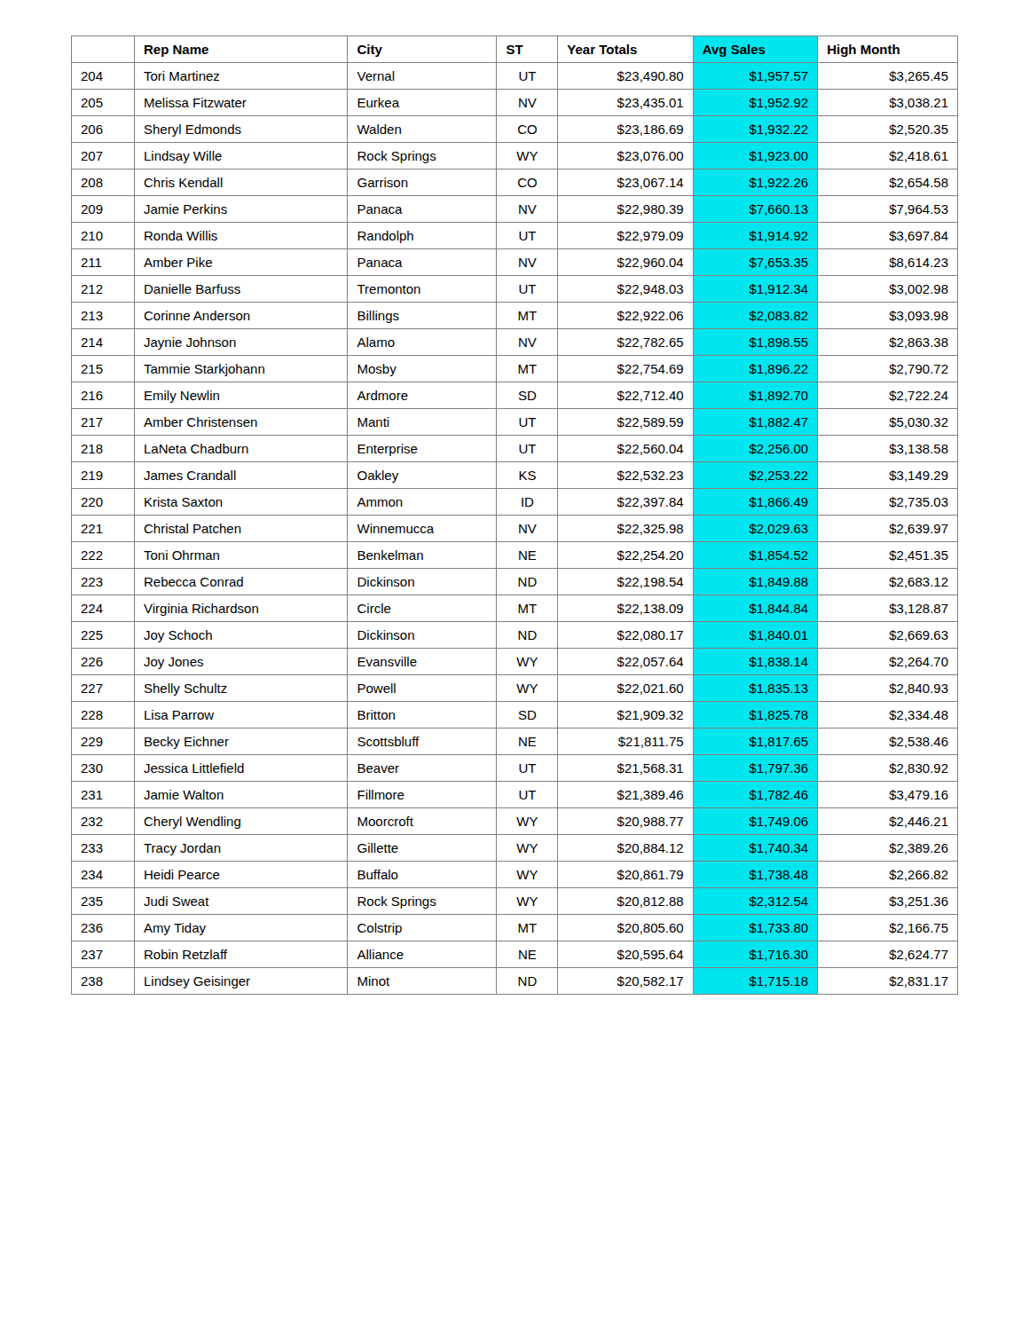| | Rep Name | City | ST | Year Totals | Avg Sales | High Month |
| --- | --- | --- | --- | --- | --- | --- |
| 204 | Tori Martinez | Vernal | UT | $23,490.80 | $1,957.57 | $3,265.45 |
| 205 | Melissa Fitzwater | Eurkea | NV | $23,435.01 | $1,952.92 | $3,038.21 |
| 206 | Sheryl Edmonds | Walden | CO | $23,186.69 | $1,932.22 | $2,520.35 |
| 207 | Lindsay Wille | Rock Springs | WY | $23,076.00 | $1,923.00 | $2,418.61 |
| 208 | Chris Kendall | Garrison | CO | $23,067.14 | $1,922.26 | $2,654.58 |
| 209 | Jamie Perkins | Panaca | NV | $22,980.39 | $7,660.13 | $7,964.53 |
| 210 | Ronda Willis | Randolph | UT | $22,979.09 | $1,914.92 | $3,697.84 |
| 211 | Amber Pike | Panaca | NV | $22,960.04 | $7,653.35 | $8,614.23 |
| 212 | Danielle Barfuss | Tremonton | UT | $22,948.03 | $1,912.34 | $3,002.98 |
| 213 | Corinne Anderson | Billings | MT | $22,922.06 | $2,083.82 | $3,093.98 |
| 214 | Jaynie Johnson | Alamo | NV | $22,782.65 | $1,898.55 | $2,863.38 |
| 215 | Tammie Starkjohann | Mosby | MT | $22,754.69 | $1,896.22 | $2,790.72 |
| 216 | Emily Newlin | Ardmore | SD | $22,712.40 | $1,892.70 | $2,722.24 |
| 217 | Amber Christensen | Manti | UT | $22,589.59 | $1,882.47 | $5,030.32 |
| 218 | LaNeta Chadburn | Enterprise | UT | $22,560.04 | $2,256.00 | $3,138.58 |
| 219 | James Crandall | Oakley | KS | $22,532.23 | $2,253.22 | $3,149.29 |
| 220 | Krista Saxton | Ammon | ID | $22,397.84 | $1,866.49 | $2,735.03 |
| 221 | Christal Patchen | Winnemucca | NV | $22,325.98 | $2,029.63 | $2,639.97 |
| 222 | Toni Ohrman | Benkelman | NE | $22,254.20 | $1,854.52 | $2,451.35 |
| 223 | Rebecca Conrad | Dickinson | ND | $22,198.54 | $1,849.88 | $2,683.12 |
| 224 | Virginia Richardson | Circle | MT | $22,138.09 | $1,844.84 | $3,128.87 |
| 225 | Joy Schoch | Dickinson | ND | $22,080.17 | $1,840.01 | $2,669.63 |
| 226 | Joy Jones | Evansville | WY | $22,057.64 | $1,838.14 | $2,264.70 |
| 227 | Shelly Schultz | Powell | WY | $22,021.60 | $1,835.13 | $2,840.93 |
| 228 | Lisa Parrow | Britton | SD | $21,909.32 | $1,825.78 | $2,334.48 |
| 229 | Becky Eichner | Scottsbluff | NE | $21,811.75 | $1,817.65 | $2,538.46 |
| 230 | Jessica Littlefield | Beaver | UT | $21,568.31 | $1,797.36 | $2,830.92 |
| 231 | Jamie Walton | Fillmore | UT | $21,389.46 | $1,782.46 | $3,479.16 |
| 232 | Cheryl Wendling | Moorcroft | WY | $20,988.77 | $1,749.06 | $2,446.21 |
| 233 | Tracy Jordan | Gillette | WY | $20,884.12 | $1,740.34 | $2,389.26 |
| 234 | Heidi Pearce | Buffalo | WY | $20,861.79 | $1,738.48 | $2,266.82 |
| 235 | Judi Sweat | Rock Springs | WY | $20,812.88 | $2,312.54 | $3,251.36 |
| 236 | Amy Tiday | Colstrip | MT | $20,805.60 | $1,733.80 | $2,166.75 |
| 237 | Robin Retzlaff | Alliance | NE | $20,595.64 | $1,716.30 | $2,624.77 |
| 238 | Lindsey Geisinger | Minot | ND | $20,582.17 | $1,715.18 | $2,831.17 |